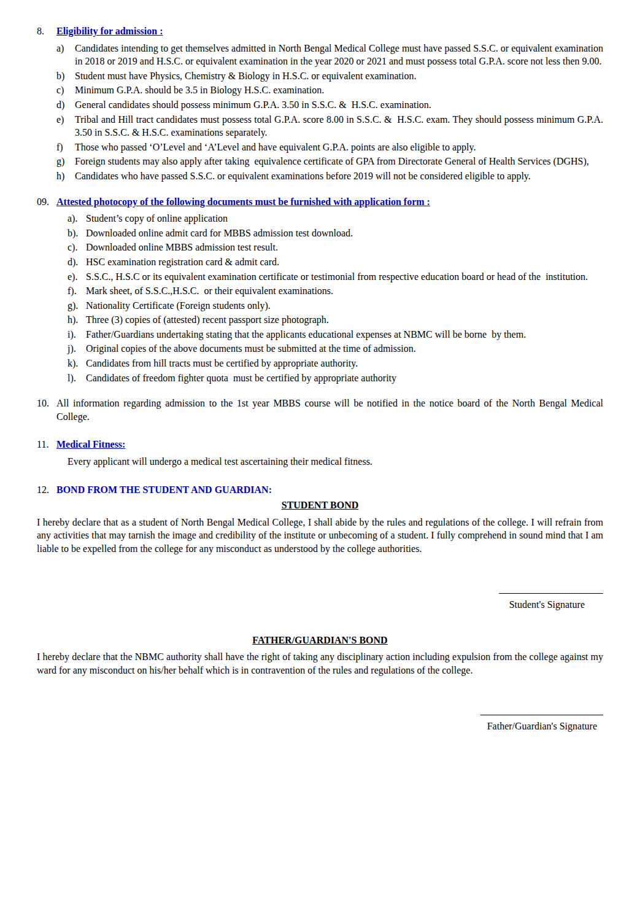8.
Eligibility for admission :
a) Candidates intending to get themselves admitted in North Bengal Medical College must have passed S.S.C. or equivalent examination in 2018 or 2019 and H.S.C. or equivalent examination in the year 2020 or 2021 and must possess total G.P.A. score not less then 9.00.
b) Student must have Physics, Chemistry & Biology in H.S.C. or equivalent examination.
c) Minimum G.P.A. should be 3.5 in Biology H.S.C. examination.
d) General candidates should possess minimum G.P.A. 3.50 in S.S.C. & H.S.C. examination.
e) Tribal and Hill tract candidates must possess total G.P.A. score 8.00 in S.S.C. & H.S.C. exam. They should possess minimum G.P.A. 3.50 in S.S.C. & H.S.C. examinations separately.
f) Those who passed ‘O’Level and ‘A’Level and have equivalent G.P.A. points are also eligible to apply.
g) Foreign students may also apply after taking equivalence certificate of GPA from Directorate General of Health Services (DGHS),
h) Candidates who have passed S.S.C. or equivalent examinations before 2019 will not be considered eligible to apply.
09.
Attested photocopy of the following documents must be furnished with application form :
a). Student’s copy of online application
b). Downloaded online admit card for MBBS admission test download.
c). Downloaded online MBBS admission test result.
d). HSC examination registration card & admit card.
e). S.S.C., H.S.C or its equivalent examination certificate or testimonial from respective education board or head of the institution.
f). Mark sheet, of S.S.C.,H.S.C. or their equivalent examinations.
g). Nationality Certificate (Foreign students only).
h). Three (3) copies of (attested) recent passport size photograph.
i). Father/Guardians undertaking stating that the applicants educational expenses at NBMC will be borne by them.
j). Original copies of the above documents must be submitted at the time of admission.
k). Candidates from hill tracts must be certified by appropriate authority.
l). Candidates of freedom fighter quota must be certified by appropriate authority
10.
All information regarding admission to the 1st year MBBS course will be notified in the notice board of the North Bengal Medical College.
11.
Medical Fitness:
Every applicant will undergo a medical test ascertaining their medical fitness.
12.
BOND FROM THE STUDENT AND GUARDIAN:
STUDENT BOND
I hereby declare that as a student of North Bengal Medical College, I shall abide by the rules and regulations of the college. I will refrain from any activities that may tarnish the image and credibility of the institute or unbecoming of a student. I fully comprehend in sound mind that I am liable to be expelled from the college for any misconduct as understood by the college authorities.
Student's Signature
FATHER/GUARDIAN'S BOND
I hereby declare that the NBMC authority shall have the right of taking any disciplinary action including expulsion from the college against my ward for any misconduct on his/her behalf which is in contravention of the rules and regulations of the college.
Father/Guardian's Signature